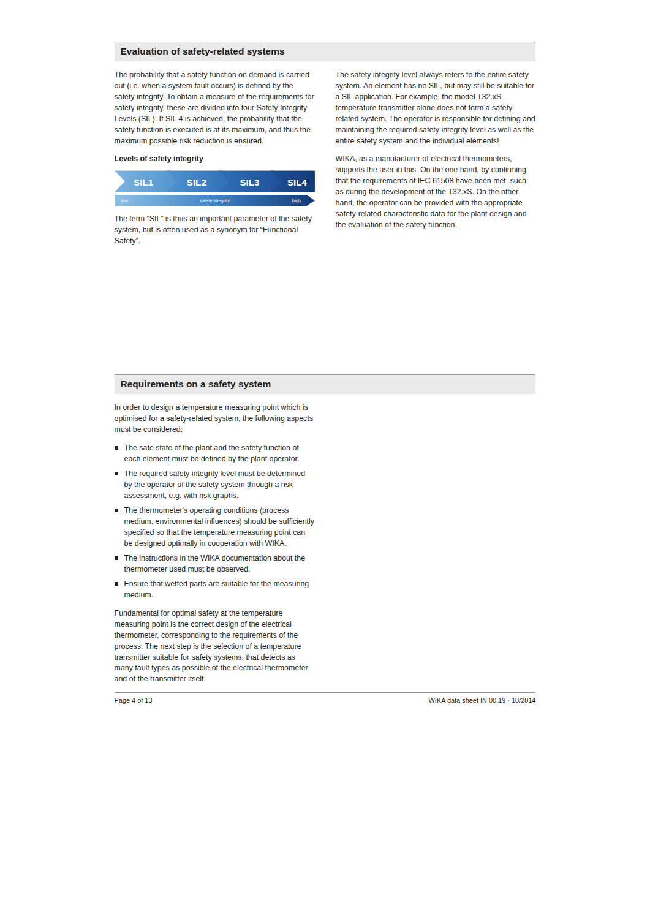Evaluation of safety-related systems
The probability that a safety function on demand is carried out (i.e. when a system fault occurs) is defined by the safety integrity. To obtain a measure of the requirements for safety integrity, these are divided into four Safety Integrity Levels (SIL). If SIL 4 is achieved, the probability that the safety function is executed is at its maximum, and thus the maximum possible risk reduction is ensured.
Levels of safety integrity
SIL1 SIL2 SIL3 SIL4 low safety integrity high
The term “SIL” is thus an important parameter of the safety system, but is often used as a synonym for “Functional Safety”.
The safety integrity level always refers to the entire safety system. An element has no SIL, but may still be suitable for a SIL application. For example, the model T32.xS temperature transmitter alone does not form a safety-related system. The operator is responsible for defining and maintaining the required safety integrity level as well as the entire safety system and the individual elements!
WIKA, as a manufacturer of electrical thermometers, supports the user in this. On the one hand, by confirming that the requirements of IEC 61508 have been met, such as during the development of the T32.xS. On the other hand, the operator can be provided with the appropriate safety-related characteristic data for the plant design and the evaluation of the safety function.
Requirements on a safety system
In order to design a temperature measuring point which is optimised for a safety-related system, the following aspects must be considered:
The safe state of the plant and the safety function of each element must be defined by the plant operator.
The required safety integrity level must be determined by the operator of the safety system through a risk assessment, e.g. with risk graphs.
The thermometer's operating conditions (process medium, environmental influences) should be sufficiently specified so that the temperature measuring point can be designed optimally in cooperation with WIKA.
The instructions in the WIKA documentation about the thermometer used must be observed.
Ensure that wetted parts are suitable for the measuring medium.
Fundamental for optimal safety at the temperature measuring point is the correct design of the electrical thermometer, corresponding to the requirements of the process. The next step is the selection of a temperature transmitter suitable for safety systems, that detects as many fault types as possible of the electrical thermometer and of the transmitter itself.
Page 4 of 13 WIKA data sheet IN 00.19 · 10/2014